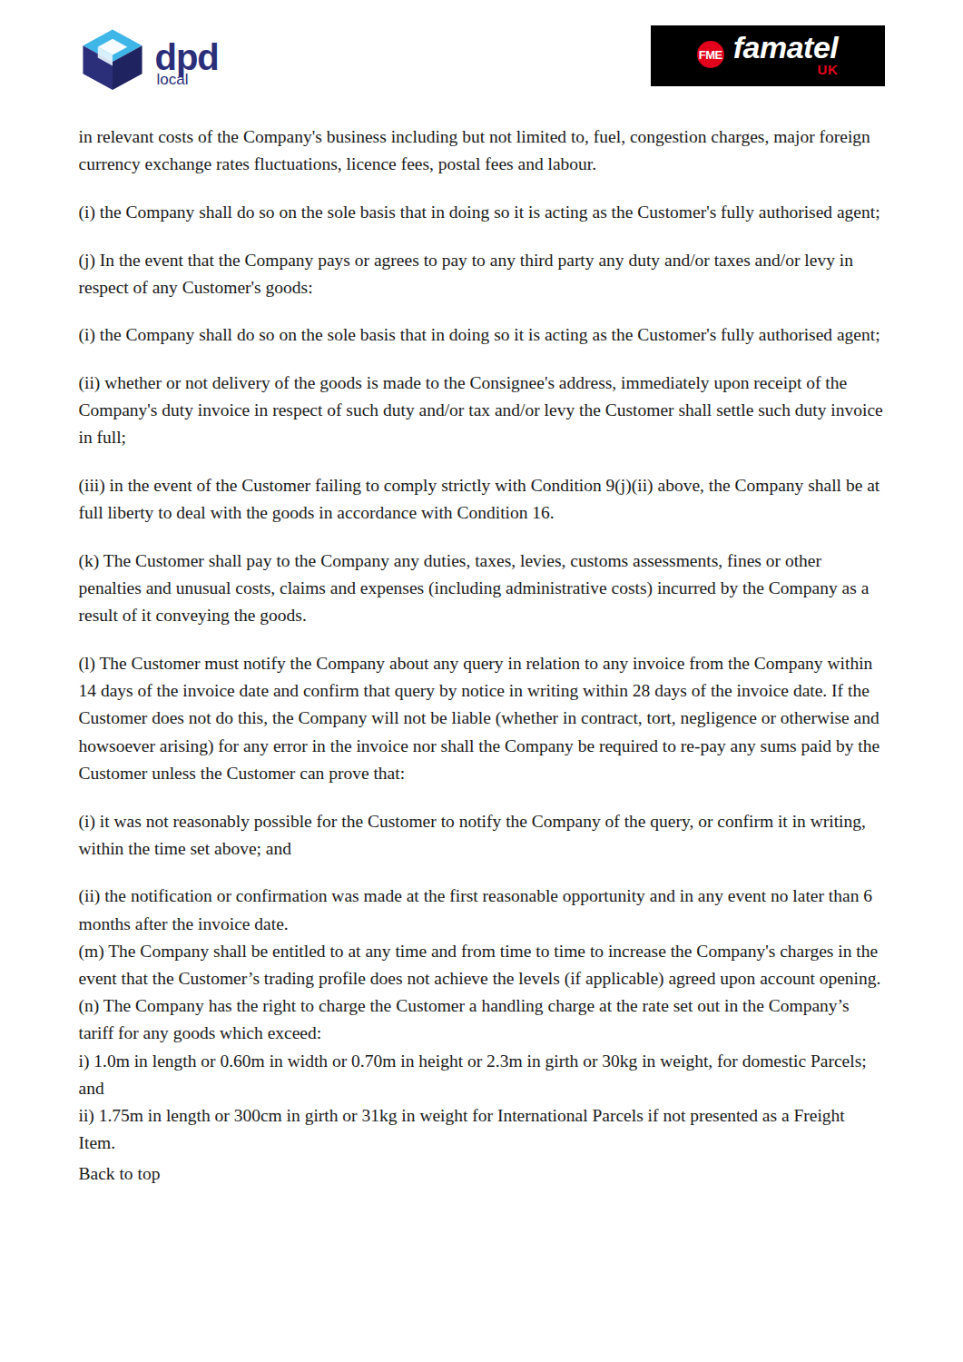dpd local
FME
famatel UK
in relevant costs of the Company's business including but not limited to, fuel, congestion charges, major foreign currency exchange rates fluctuations, licence fees, postal fees and labour.
(i) the Company shall do so on the sole basis that in doing so it is acting as the Customer's fully authorised agent;
(j) In the event that the Company pays or agrees to pay to any third party any duty and/or taxes and/or levy in respect of any Customer's goods:
(i) the Company shall do so on the sole basis that in doing so it is acting as the Customer's fully authorised agent;
(ii) whether or not delivery of the goods is made to the Consignee's address, immediately upon receipt of the Company's duty invoice in respect of such duty and/or tax and/or levy the Customer shall settle such duty invoice in full;
(iii) in the event of the Customer failing to comply strictly with Condition 9(j)(ii) above, the Company shall be at full liberty to deal with the goods in accordance with Condition 16.
(k) The Customer shall pay to the Company any duties, taxes, levies, customs assessments, fines or other penalties and unusual costs, claims and expenses (including administrative costs) incurred by the Company as a result of it conveying the goods.
(l) The Customer must notify the Company about any query in relation to any invoice from the Company within 14 days of the invoice date and confirm that query by notice in writing within 28 days of the invoice date. If the Customer does not do this, the Company will not be liable (whether in contract, tort, negligence or otherwise and howsoever arising) for any error in the invoice nor shall the Company be required to re-pay any sums paid by the Customer unless the Customer can prove that:
(i) it was not reasonably possible for the Customer to notify the Company of the query, or confirm it in writing, within the time set above; and
(ii) the notification or confirmation was made at the first reasonable opportunity and in any event no later than 6 months after the invoice date.
(m) The Company shall be entitled to at any time and from time to time to increase the Company's charges in the event that the Customer’s trading profile does not achieve the levels (if applicable) agreed upon account opening.
(n) The Company has the right to charge the Customer a handling charge at the rate set out in the Company’s tariff for any goods which exceed:
i) 1.0m in length or 0.60m in width or 0.70m in height or 2.3m in girth or 30kg in weight, for domestic Parcels; and
ii) 1.75m in length or 300cm in girth or 31kg in weight for International Parcels if not presented as a Freight Item.
Back to top